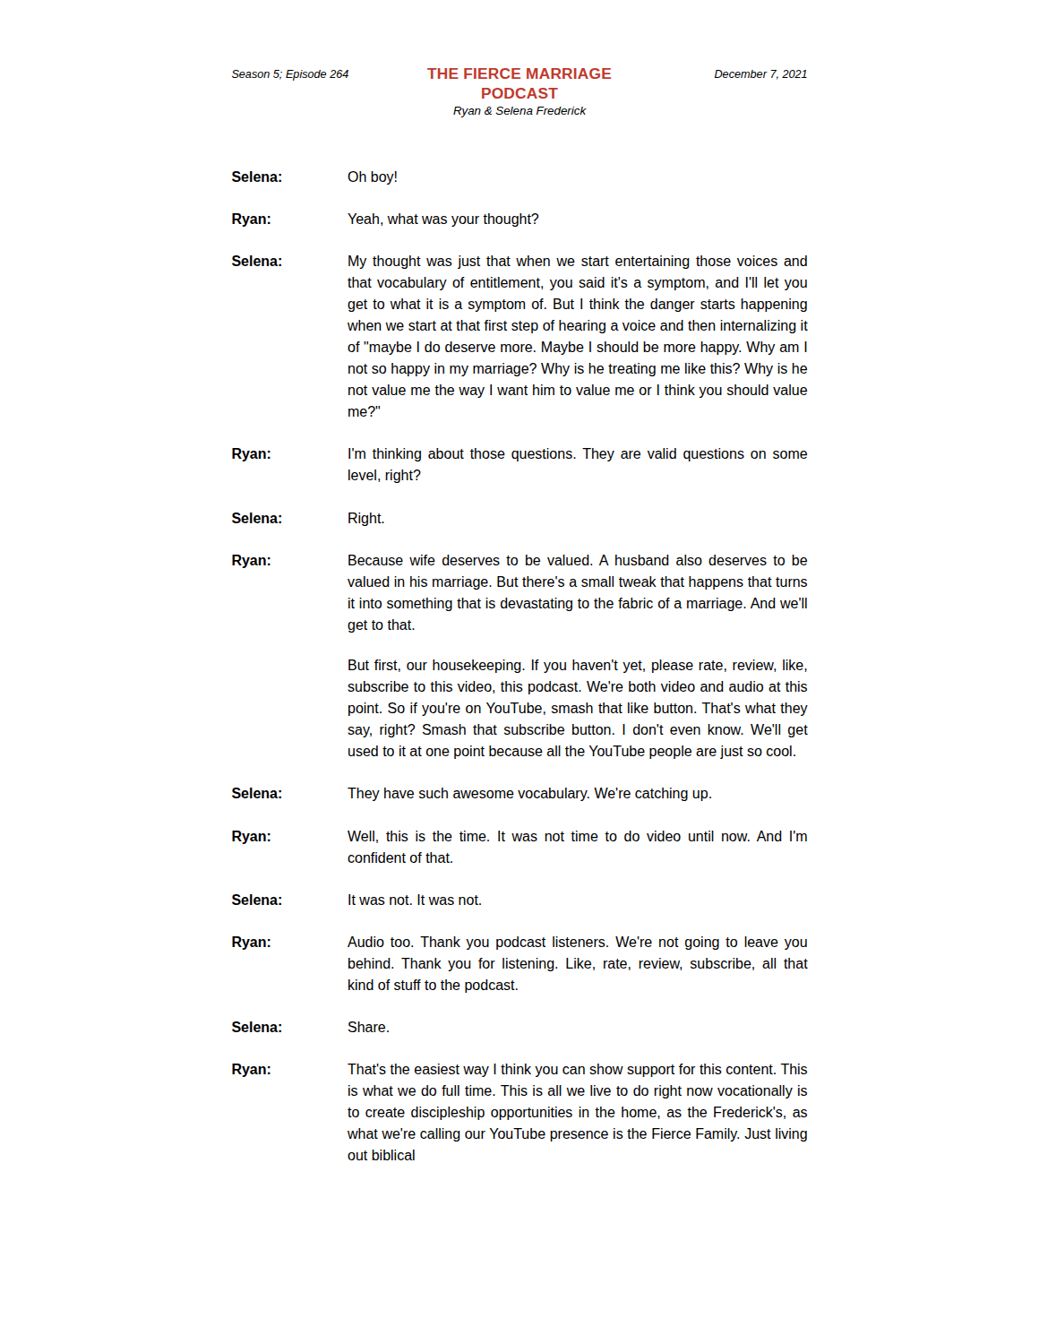Season 5; Episode 264
THE FIERCE MARRIAGE PODCAST
Ryan & Selena Frederick
December 7, 2021
Selena:
Oh boy!
Ryan:
Yeah, what was your thought?
Selena:
My thought was just that when we start entertaining those voices and that vocabulary of entitlement, you said it's a symptom, and I'll let you get to what it is a symptom of. But I think the danger starts happening when we start at that first step of hearing a voice and then internalizing it of "maybe I do deserve more. Maybe I should be more happy. Why am I not so happy in my marriage? Why is he treating me like this? Why is he not value me the way I want him to value me or I think you should value me?"
Ryan:
I'm thinking about those questions. They are valid questions on some level, right?
Selena:
Right.
Ryan:
Because wife deserves to be valued. A husband also deserves to be valued in his marriage. But there's a small tweak that happens that turns it into something that is devastating to the fabric of a marriage. And we'll get to that.
But first, our housekeeping. If you haven't yet, please rate, review, like, subscribe to this video, this podcast. We're both video and audio at this point. So if you're on YouTube, smash that like button. That's what they say, right? Smash that subscribe button. I don't even know. We'll get used to it at one point because all the YouTube people are just so cool.
Selena:
They have such awesome vocabulary. We're catching up.
Ryan:
Well, this is the time. It was not time to do video until now. And I'm confident of that.
Selena:
It was not. It was not.
Ryan:
Audio too. Thank you podcast listeners. We're not going to leave you behind. Thank you for listening. Like, rate, review, subscribe, all that kind of stuff to the podcast.
Selena:
Share.
Ryan:
That's the easiest way I think you can show support for this content. This is what we do full time. This is all we live to do right now vocationally is to create discipleship opportunities in the home, as the Frederick's, as what we're calling our YouTube presence is the Fierce Family. Just living out biblical